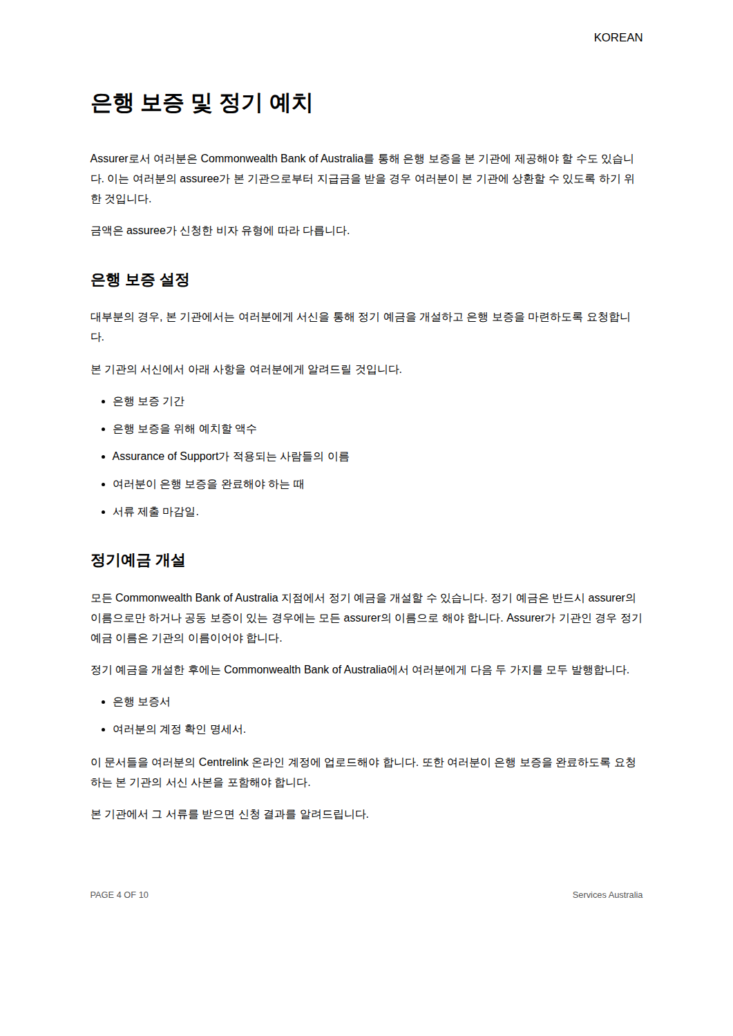KOREAN
은행 보증 및 정기 예치
Assurer로서 여러분은 Commonwealth Bank of Australia를 통해 은행 보증을 본 기관에 제공해야 할 수도 있습니다. 이는 여러분의 assuree가 본 기관으로부터 지급금을 받을 경우 여러분이 본 기관에 상환할 수 있도록 하기 위한 것입니다.
금액은 assuree가 신청한 비자 유형에 따라 다릅니다.
은행 보증 설정
대부분의 경우, 본 기관에서는 여러분에게 서신을 통해 정기 예금을 개설하고 은행 보증을 마련하도록 요청합니다.
본 기관의 서신에서 아래 사항을 여러분에게 알려드릴 것입니다.
은행 보증 기간
은행 보증을 위해 예치할 액수
Assurance of Support가 적용되는 사람들의 이름
여러분이 은행 보증을 완료해야 하는 때
서류 제출 마감일.
정기예금 개설
모든 Commonwealth Bank of Australia 지점에서 정기 예금을 개설할 수 있습니다. 정기 예금은 반드시 assurer의 이름으로만 하거나 공동 보증이 있는 경우에는 모든 assurer의 이름으로 해야 합니다. Assurer가 기관인 경우 정기 예금 이름은 기관의 이름이어야 합니다.
정기 예금을 개설한 후에는 Commonwealth Bank of Australia에서 여러분에게 다음 두 가지를 모두 발행합니다.
은행 보증서
여러분의 계정 확인 명세서.
이 문서들을 여러분의 Centrelink 온라인 계정에 업로드해야 합니다. 또한 여러분이 은행 보증을 완료하도록 요청하는 본 기관의 서신 사본을 포함해야 합니다.
본 기관에서 그 서류를 받으면 신청 결과를 알려드립니다.
PAGE 4 OF 10 Services Australia